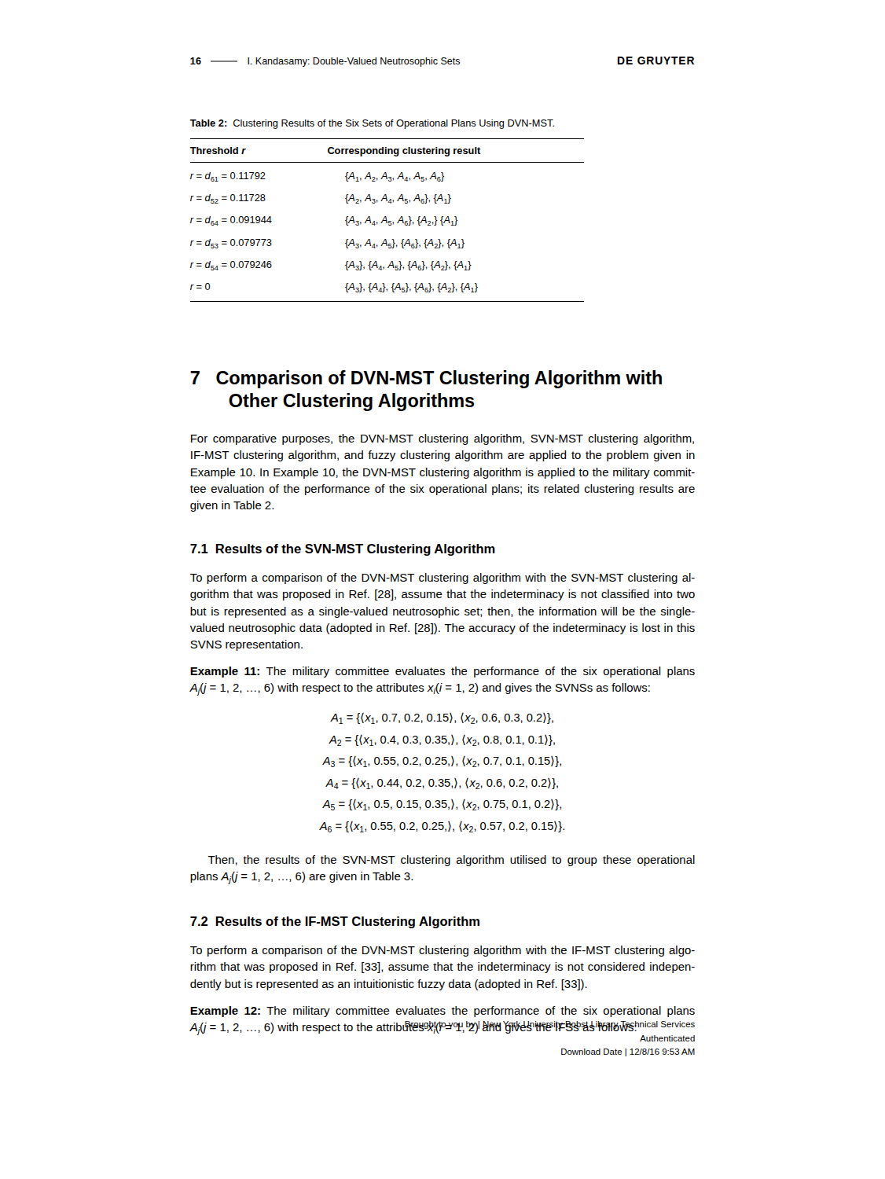16 I. Kandasamy: Double-Valued Neutrosophic Sets DE GRUYTER
Table 2: Clustering Results of the Six Sets of Operational Plans Using DVN-MST.
| Threshold r | Corresponding clustering result |
| --- | --- |
| r = d 61 = 0.11792 | { A 1 , A 2 , A 3 , A 4 , A 5 , A 6 } |
| r = d 52 = 0.11728 | { A 2 , A 3 , A 4 , A 5 , A 6 }, { A 1 } |
| r = d 64 = 0.091944 | { A 3 , A 4 , A 5 , A 6 }, { A 2 ,} { A 1 } |
| r = d 53 = 0.079773 | { A 3 , A 4 , A 5 }, { A 6 }, { A 2 }, { A 1 } |
| r = d 54 = 0.079246 | { A 3 }, { A 4 , A 5 }, { A 6 }, { A 2 }, { A 1 } |
| r = 0 | { A 3 }, { A 4 }, { A 5 }, { A 6 }, { A 2 }, { A 1 } |
7 Comparison of DVN-MST Clustering Algorithm with Other Clustering Algorithms
For comparative purposes, the DVN-MST clustering algorithm, SVN-MST clustering algorithm, IF-MST clustering algorithm, and fuzzy clustering algorithm are applied to the problem given in Example 10. In Example 10, the DVN-MST clustering algorithm is applied to the military committee evaluation of the performance of the six operational plans; its related clustering results are given in Table 2.
7.1 Results of the SVN-MST Clustering Algorithm
To perform a comparison of the DVN-MST clustering algorithm with the SVN-MST clustering algorithm that was proposed in Ref. [28], assume that the indeterminacy is not classified into two but is represented as a single-valued neutrosophic set; then, the information will be the single-valued neutrosophic data (adopted in Ref. [28]). The accuracy of the indeterminacy is lost in this SVNS representation.
Example 11: The military committee evaluates the performance of the six operational plans Aj(j = 1, 2, …, 6) with respect to the attributes xi(i = 1, 2) and gives the SVNSs as follows:
A1 = {⟨x1, 0.7, 0.2, 0.15⟩, ⟨x2, 0.6, 0.3, 0.2⟩},
A2 = {⟨x1, 0.4, 0.3, 0.35,⟩, ⟨x2, 0.8, 0.1, 0.1⟩},
A3 = {⟨x1, 0.55, 0.2, 0.25,⟩, ⟨x2, 0.7, 0.1, 0.15⟩},
A4 = {⟨x1, 0.44, 0.2, 0.35,⟩, ⟨x2, 0.6, 0.2, 0.2⟩},
A5 = {⟨x1, 0.5, 0.15, 0.35,⟩, ⟨x2, 0.75, 0.1, 0.2⟩},
A6 = {⟨x1, 0.55, 0.2, 0.25,⟩, ⟨x2, 0.57, 0.2, 0.15⟩}.
Then, the results of the SVN-MST clustering algorithm utilised to group these operational plans Aj(j = 1, 2, …, 6) are given in Table 3.
7.2 Results of the IF-MST Clustering Algorithm
To perform a comparison of the DVN-MST clustering algorithm with the IF-MST clustering algorithm that was proposed in Ref. [33], assume that the indeterminacy is not considered independently but is represented as an intuitionistic fuzzy data (adopted in Ref. [33]).
Example 12: The military committee evaluates the performance of the six operational plans Aj(j = 1, 2, …, 6) with respect to the attributes xi(i = 1, 2) and gives the IFSs as follows:
Brought to you by | New York University Bobst Library Technical Services
Authenticated
Download Date | 12/8/16 9:53 AM